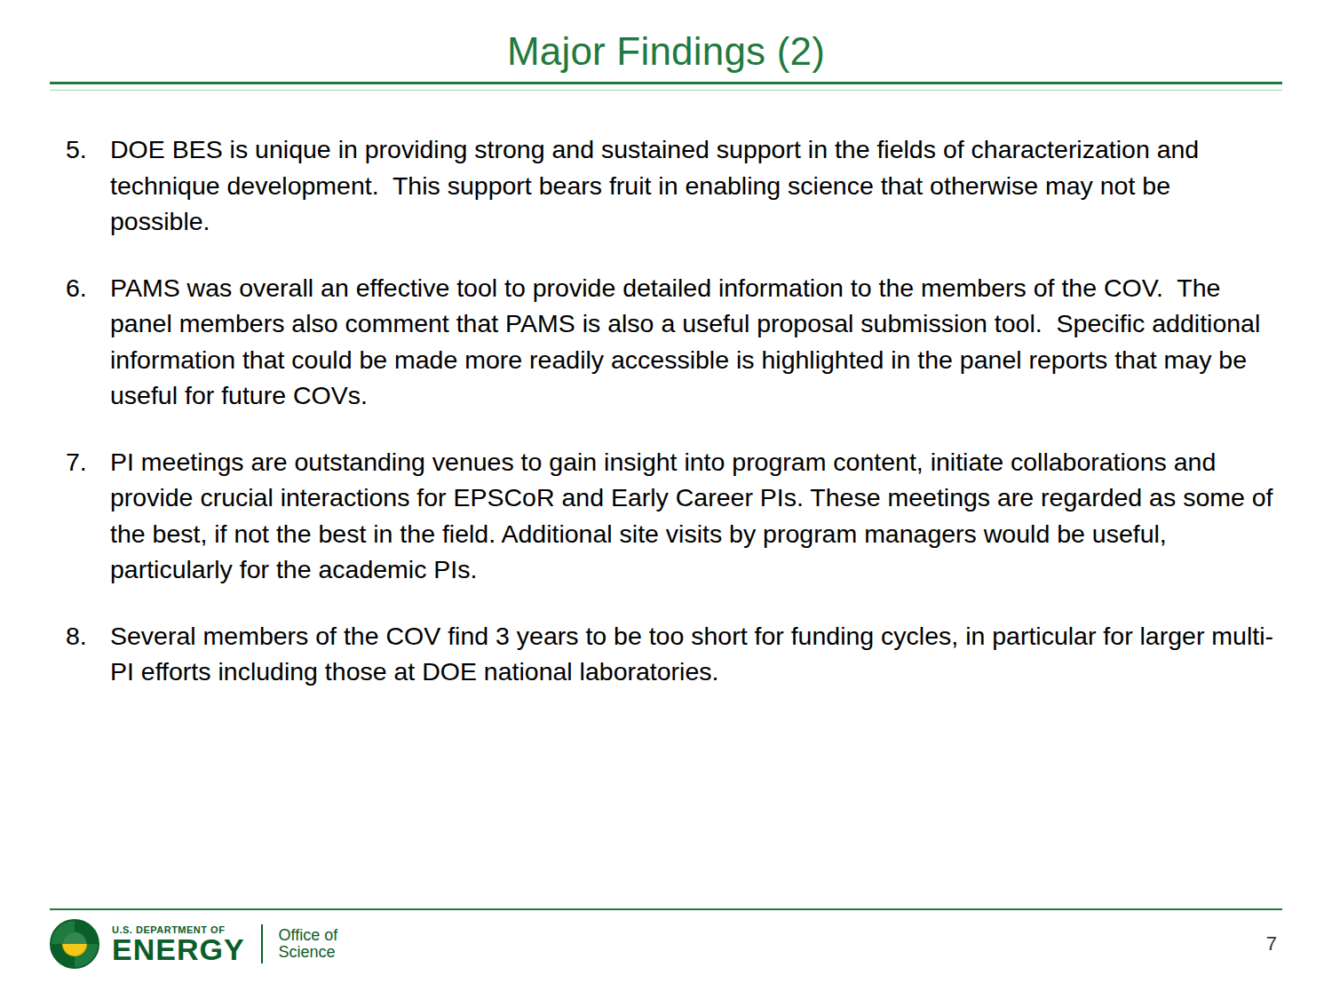Major Findings (2)
DOE BES is unique in providing strong and sustained support in the fields of characterization and technique development. This support bears fruit in enabling science that otherwise may not be possible.
PAMS was overall an effective tool to provide detailed information to the members of the COV. The panel members also comment that PAMS is also a useful proposal submission tool. Specific additional information that could be made more readily accessible is highlighted in the panel reports that may be useful for future COVs.
PI meetings are outstanding venues to gain insight into program content, initiate collaborations and provide crucial interactions for EPSCoR and Early Career PIs. These meetings are regarded as some of the best, if not the best in the field. Additional site visits by program managers would be useful, particularly for the academic PIs.
Several members of the COV find 3 years to be too short for funding cycles, in particular for larger multi-PI efforts including those at DOE national laboratories.
U.S. Department of
ENERGY
Office of
Science
7